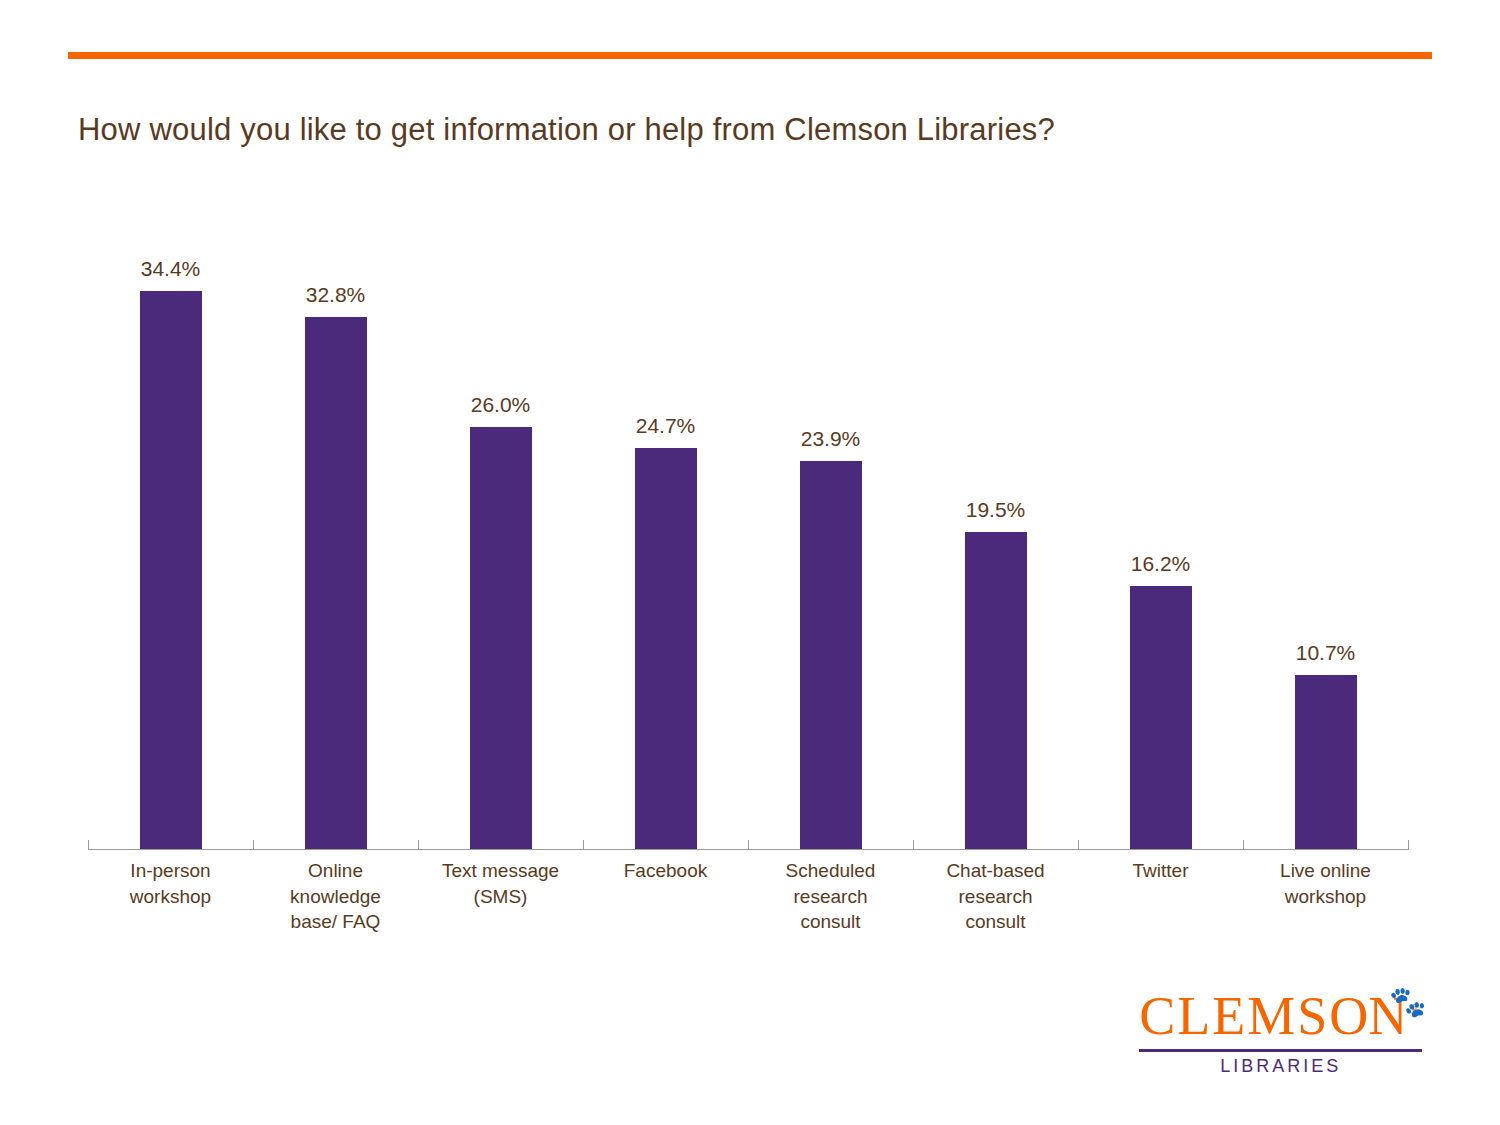How would you like to get information or help from Clemson Libraries?
34.4%
32.8%
26.0%
24.7%
23.9%
19.5%
16.2%
10.7%
In-person
workshop
Online
knowledge
base/ FAQ
Text message
(SMS)
Facebook
Scheduled
research
consult
Chat-based
research
consult
Twitter
Live online
workshop
CLEMSON🐾®
LIBRARIES